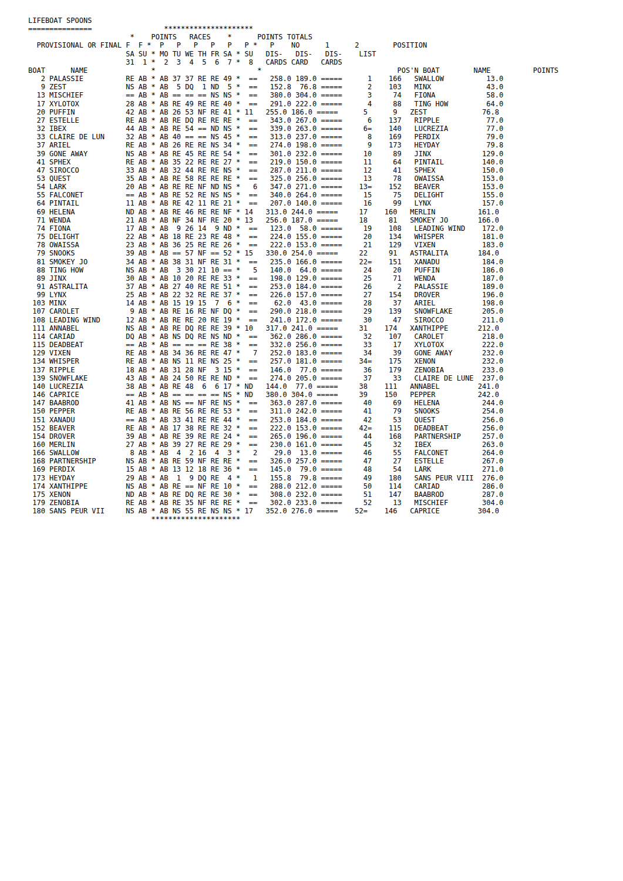LIFEBOAT SPOONS
===============                 *********************
                        *    POINTS   RACES    *      POINTS TOTALS
  PROVISIONAL OR FINAL F  F *  P   P   P   P   P   P *   P    NO      1      2        POSITION
                       SA SU * MO TU WE TH FR SA * SU   DIS-   DIS-   DIS-    LIST
                       31  1 *  2  3  4  5  6  7 *  8   CARDS CARD   CARDS
BOAT      NAME               *                        *                                POS'N BOAT        NAME          POINTS
   2 PALASSIE          RE AB * AB 37 37 RE RE 49 *  ==   258.0 189.0 =====      1    166   SWALLOW          13.0
   9 ZEST              NS AB * AB  5 DQ  1 ND  5 *  ==   152.8  76.8 =====      2    103   MINX             43.0
  13 MISCHIEF          == AB * AB == == == NS NS *  ==   380.0 304.0 =====      3     74   FIONA            58.0
  17 XYLOTOX           28 AB * AB RE 49 RE RE 40 *  ==   291.0 222.0 =====      4     88   TING HOW         64.0
  20 PUFFIN            42 AB * AB 26 53 NF RE 41 * 11   255.0 186.0 =====      5      9   ZEST             76.8
  27 ESTELLE           RE AB * AB RE DQ RE RE RE *  ==   343.0 267.0 =====      6    137   RIPPLE           77.0
  32 IBEX              44 AB * AB RE 54 == ND NS *  ==   339.0 263.0 =====     6=    140   LUCREZIA         77.0
  33 CLAIRE DE LUN     32 AB * AB 40 == == NS 45 *  ==   313.0 237.0 =====      8    169   PERDIX           79.0
  37 ARIEL             RE AB * AB 26 RE RE NS 34 *  ==   274.0 198.0 =====      9    173   HEYDAY           79.8
  39 GONE AWAY         NS AB * AB RE 45 RE RE 54 *  ==   301.0 232.0 =====     10     89   JINX            129.0
  41 SPHEX             RE AB * AB 35 22 RE RE 27 *  ==   219.0 150.0 =====     11     64   PINTAIL         140.0
  47 SIROCCO           33 AB * AB 32 44 RE RE NS *  ==   287.0 211.0 =====     12     41   SPHEX           150.0
  53 QUEST             35 AB * AB RE 58 RE RE RE *  ==   325.0 256.0 =====     13     78   OWAISSA         153.0
  54 LARK              20 AB * AB RE RE NF ND NS *   6   347.0 271.0 =====    13=    152   BEAVER          153.0
  55 FALCONET          == AB * AB RE 52 RE NS NS *  ==   340.0 264.0 =====     15     75   DELIGHT         155.0
  64 PINTAIL           11 AB * AB RE 42 11 RE 21 *  ==   207.0 140.0 =====     16     99   LYNX            157.0
  69 HELENA            ND AB * AB RE 46 RE RE NF * 14   313.0 244.0 =====     17    160   MERLIN          161.0
  71 WENDA             21 AB * AB NF 34 NF RE 20 * 13   256.0 187.0 =====     18     81   SMOKEY JO       166.0
  74 FIONA             17 AB * AB  9 26 14  9 ND *  ==   123.0  58.0 =====     19    108   LEADING WIND    172.0
  75 DELIGHT           22 AB * AB 18 RE 23 RE 48 *  ==   224.0 155.0 =====     20    134   WHISPER         181.0
  78 OWAISSA           23 AB * AB 36 25 RE RE 26 *  ==   222.0 153.0 =====     21    129   VIXEN           183.0
  79 SNOOKS            39 AB * AB == 57 NF == 52 * 15   330.0 254.0 =====     22     91   ASTRALITA       184.0
  81 SMOKEY JO         34 AB * AB 38 31 NF RE 31 *  ==   235.0 166.0 =====    22=    151   XANADU          184.0
  88 TING HOW          NS AB * AB  3 30 21 10 == *   5   140.0  64.0 =====     24     20   PUFFIN          186.0
  89 JINX              30 AB * AB 10 20 RE RE 33 *  ==   198.0 129.0 =====     25     71   WENDA           187.0
  91 ASTRALITA         37 AB * AB 27 40 RE RE 51 *  ==   253.0 184.0 =====     26      2   PALASSIE        189.0
  99 LYNX              25 AB * AB 22 32 RE RE 37 *  ==   226.0 157.0 =====     27    154   DROVER          196.0
 103 MINX              14 AB * AB 15 19 15  7  6 *  ==    62.0  43.0 =====     28     37   ARIEL           198.0
 107 CAROLET            9 AB * AB RE 16 RE NF DQ *  ==   290.0 218.0 =====     29    139   SNOWFLAKE       205.0
 108 LEADING WIND      12 AB * AB RE RE 20 RE 19 *  ==   241.0 172.0 =====     30     47   SIROCCO         211.0
 111 ANNABEL           NS AB * AB RE DQ RE RE 39 * 10   317.0 241.0 =====     31    174   XANTHIPPE       212.0
 114 CARIAD            DQ AB * AB NS DQ RE NS ND *  ==   362.0 286.0 =====     32    107   CAROLET         218.0
 115 DEADBEAT          == AB * AB == == == RE 38 *  ==   332.0 256.0 =====     33     17   XYLOTOX         222.0
 129 VIXEN             RE AB * AB 34 36 RE RE 47 *   7   252.0 183.0 =====     34     39   GONE AWAY       232.0
 134 WHISPER           RE AB * AB NS 11 RE NS 25 *  ==   257.0 181.0 =====    34=    175   XENON           232.0
 137 RIPPLE            18 AB * AB 31 28 NF  3 15 *  ==   146.0  77.0 =====     36    179   ZENOBIA         233.0
 139 SNOWFLAKE         43 AB * AB 24 50 RE RE ND *  ==   274.0 205.0 =====     37     33   CLAIRE DE LUNE  237.0
 140 LUCREZIA          38 AB * AB RE 48  6  6 17 * ND   144.0  77.0 =====     38    111   ANNABEL         241.0
 146 CAPRICE           == AB * AB == == == == NS * ND   380.0 304.0 =====     39    150   PEPPER          242.0
 147 BAABROD           41 AB * AB NS == NF RE NS *  ==   363.0 287.0 =====     40     69   HELENA          244.0
 150 PEPPER            RE AB * AB RE 56 RE RE 53 *  ==   311.0 242.0 =====     41     79   SNOOKS          254.0
 151 XANADU            == AB * AB 33 41 RE RE 44 *  ==   253.0 184.0 =====     42     53   QUEST           256.0
 152 BEAVER            RE AB * AB 17 38 RE RE 32 *  ==   222.0 153.0 =====    42=    115   DEADBEAT        256.0
 154 DROVER            39 AB * AB RE 39 RE RE 24 *  ==   265.0 196.0 =====     44    168   PARTNERSHIP     257.0
 160 MERLIN            27 AB * AB 39 27 RE RE 29 *  ==   230.0 161.0 =====     45     32   IBEX            263.0
 166 SWALLOW            8 AB * AB  4  2 16  4  3 *   2    29.0  13.0 =====     46     55   FALCONET        264.0
 168 PARTNERSHIP       NS AB * AB RE 59 NF RE RE *  ==   326.0 257.0 =====     47     27   ESTELLE         267.0
 169 PERDIX            15 AB * AB 13 12 18 RE 36 *  ==   145.0  79.0 =====     48     54   LARK            271.0
 173 HEYDAY            29 AB * AB  1  9 DQ RE  4 *   1   155.8  79.8 =====     49    180   SANS PEUR VIII  276.0
 174 XANTHIPPE         NS AB * AB RE == NF RE 10 *  ==   288.0 212.0 =====     50    114   CARIAD          286.0
 175 XENON             ND AB * AB RE DQ RE RE 30 *  ==   308.0 232.0 =====     51    147   BAABROD         287.0
 179 ZENOBIA           RE AB * AB RE 35 NF RE RE *  ==   302.0 233.0 =====     52     13   MISCHIEF        304.0
 180 SANS PEUR VII     NS AB * AB NS 55 RE NS NS * 17   352.0 276.0 =====    52=    146   CAPRICE         304.0
                             *********************